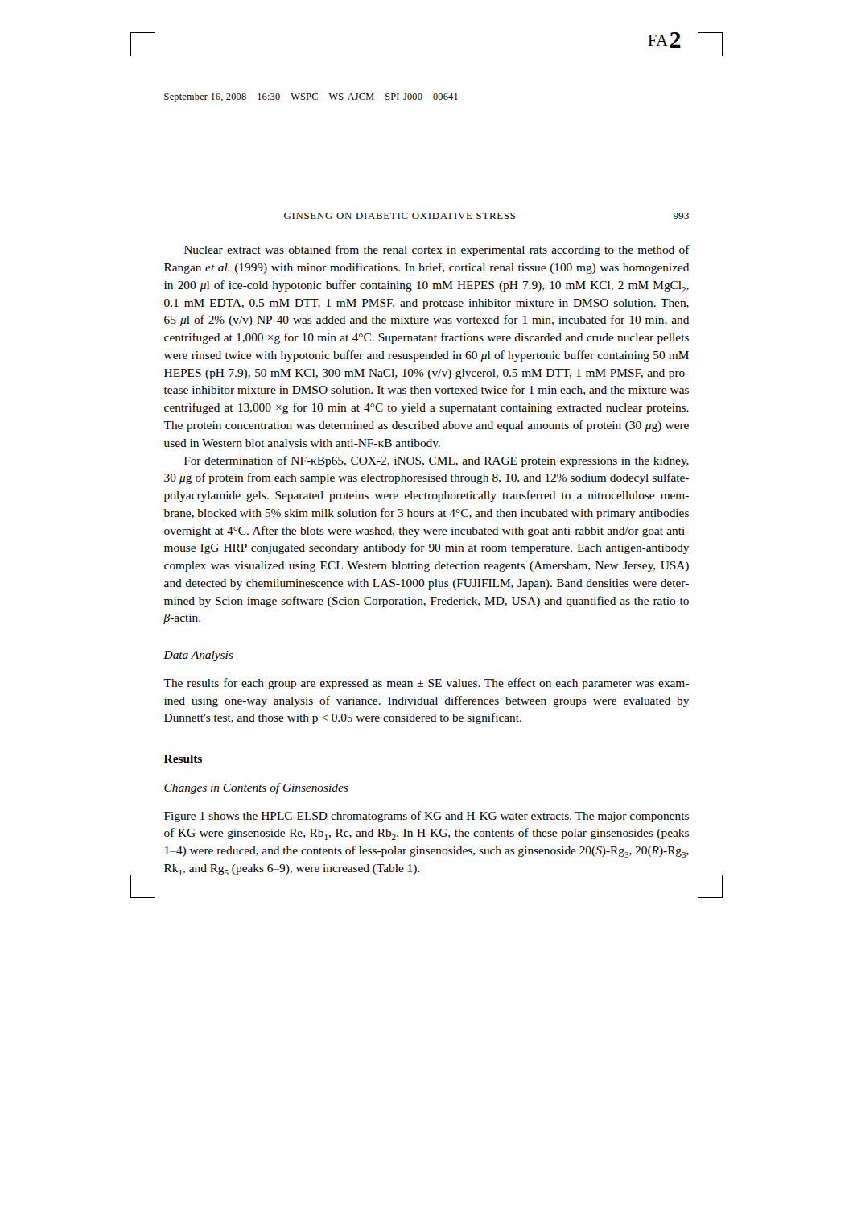FA2
September 16, 200816:30 WSPC WS-AJCM SPI-J00000641
GINSENG ON DIABETIC OXIDATIVE STRESS
993
Nuclear extract was obtained from the renal cortex in experimental rats according to the method of Rangan et al. (1999) with minor modifications. In brief, cortical renal tissue (100 mg) was homogenized in 200 μl of ice-cold hypotonic buffer containing 10 mM HEPES (pH 7.9), 10 mM KCl, 2 mM MgCl2, 0.1 mM EDTA, 0.5 mM DTT, 1 mM PMSF, and protease inhibitor mixture in DMSO solution. Then, 65 μl of 2% (v/v) NP-40 was added and the mixture was vortexed for 1 min, incubated for 10 min, and centrifuged at 1,000 ×g for 10 min at 4°C. Supernatant fractions were discarded and crude nuclear pellets were rinsed twice with hypotonic buffer and resuspended in 60 μl of hypertonic buffer containing 50 mM HEPES (pH 7.9), 50 mM KCl, 300 mM NaCl, 10% (v/v) glycerol, 0.5 mM DTT, 1 mM PMSF, and protease inhibitor mixture in DMSO solution. It was then vortexed twice for 1 min each, and the mixture was centrifuged at 13,000 ×g for 10 min at 4°C to yield a supernatant containing extracted nuclear proteins. The protein concentration was determined as described above and equal amounts of protein (30 μg) were used in Western blot analysis with anti-NF-κ B antibody.
For determination of NF-κ Bp65, COX-2, iNOS, CML, and RAGE protein expressions in the kidney, 30 μg of protein from each sample was electrophoresised through 8, 10, and 12% sodium dodecyl sulfate-polyacrylamide gels. Separated proteins were electrophoretically transferred to a nitrocellulose membrane, blocked with 5% skim milk solution for 3 hours at 4°C, and then incubated with primary antibodies overnight at 4°C. After the blots were washed, they were incubated with goat anti-rabbit and/or goat anti-mouse IgG HRP conjugated secondary antibody for 90 min at room temperature. Each antigen-antibody complex was visualized using ECL Western blotting detection reagents (Amersham, New Jersey, USA) and detected by chemiluminescence with LAS-1000 plus (FUJIFILM, Japan). Band densities were determined by Scion image software (Scion Corporation, Frederick, MD, USA) and quantified as the ratio to β-actin.
Data Analysis
The results for each group are expressed as mean ± SE values. The effect on each parameter was examined using one-way analysis of variance. Individual differences between groups were evaluated by Dunnett's test, and those with p < 0.05 were considered to be significant.
Results
Changes in Contents of Ginsenosides
Figure 1 shows the HPLC-ELSD chromatograms of KG and H-KG water extracts. The major components of KG were ginsenoside Re, Rb1, Rc, and Rb2. In H-KG, the contents of these polar ginsenosides (peaks 1–4) were reduced, and the contents of less-polar ginsenosides, such as ginsenoside 20(S)-Rg3, 20(R)-Rg3, Rk1, and Rg5 (peaks 6–9), were increased (Table 1).